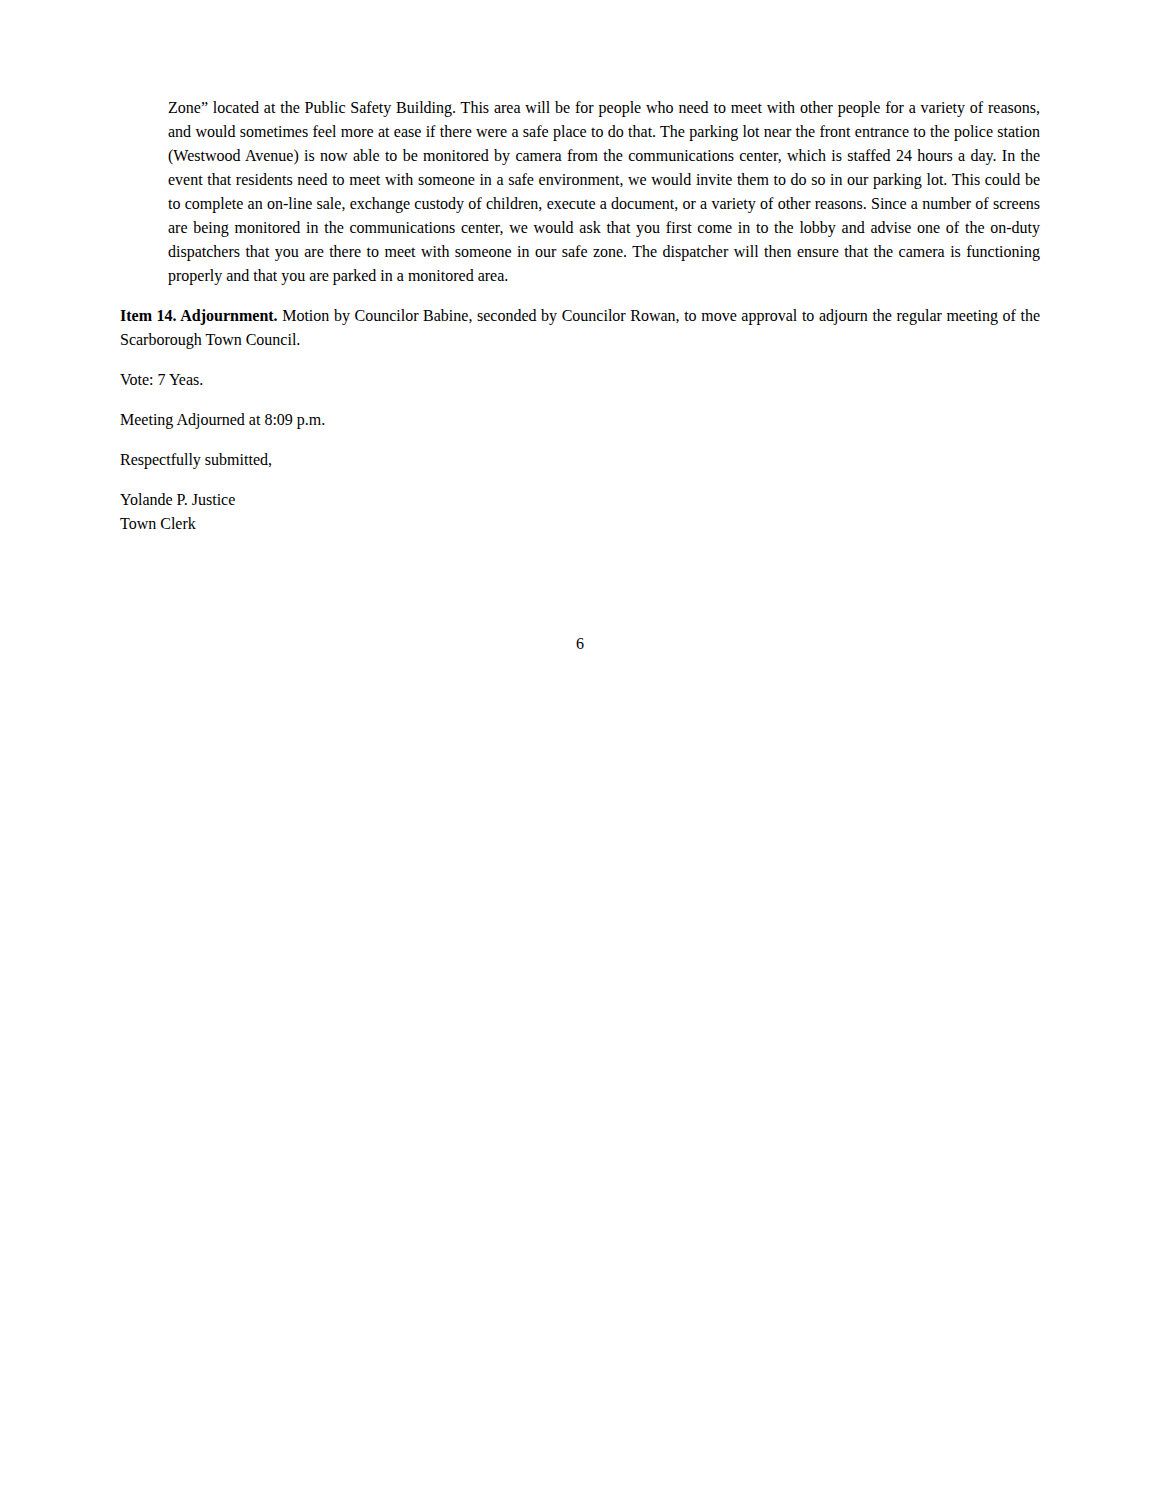Zone” located at the Public Safety Building. This area will be for people who need to meet with other people for a variety of reasons, and would sometimes feel more at ease if there were a safe place to do that. The parking lot near the front entrance to the police station (Westwood Avenue) is now able to be monitored by camera from the communications center, which is staffed 24 hours a day. In the event that residents need to meet with someone in a safe environment, we would invite them to do so in our parking lot. This could be to complete an on-line sale, exchange custody of children, execute a document, or a variety of other reasons. Since a number of screens are being monitored in the communications center, we would ask that you first come in to the lobby and advise one of the on-duty dispatchers that you are there to meet with someone in our safe zone. The dispatcher will then ensure that the camera is functioning properly and that you are parked in a monitored area.
Item 14. Adjournment. Motion by Councilor Babine, seconded by Councilor Rowan, to move approval to adjourn the regular meeting of the Scarborough Town Council.
Vote: 7 Yeas.
Meeting Adjourned at 8:09 p.m.
Respectfully submitted,
Yolande P. Justice
Town Clerk
6